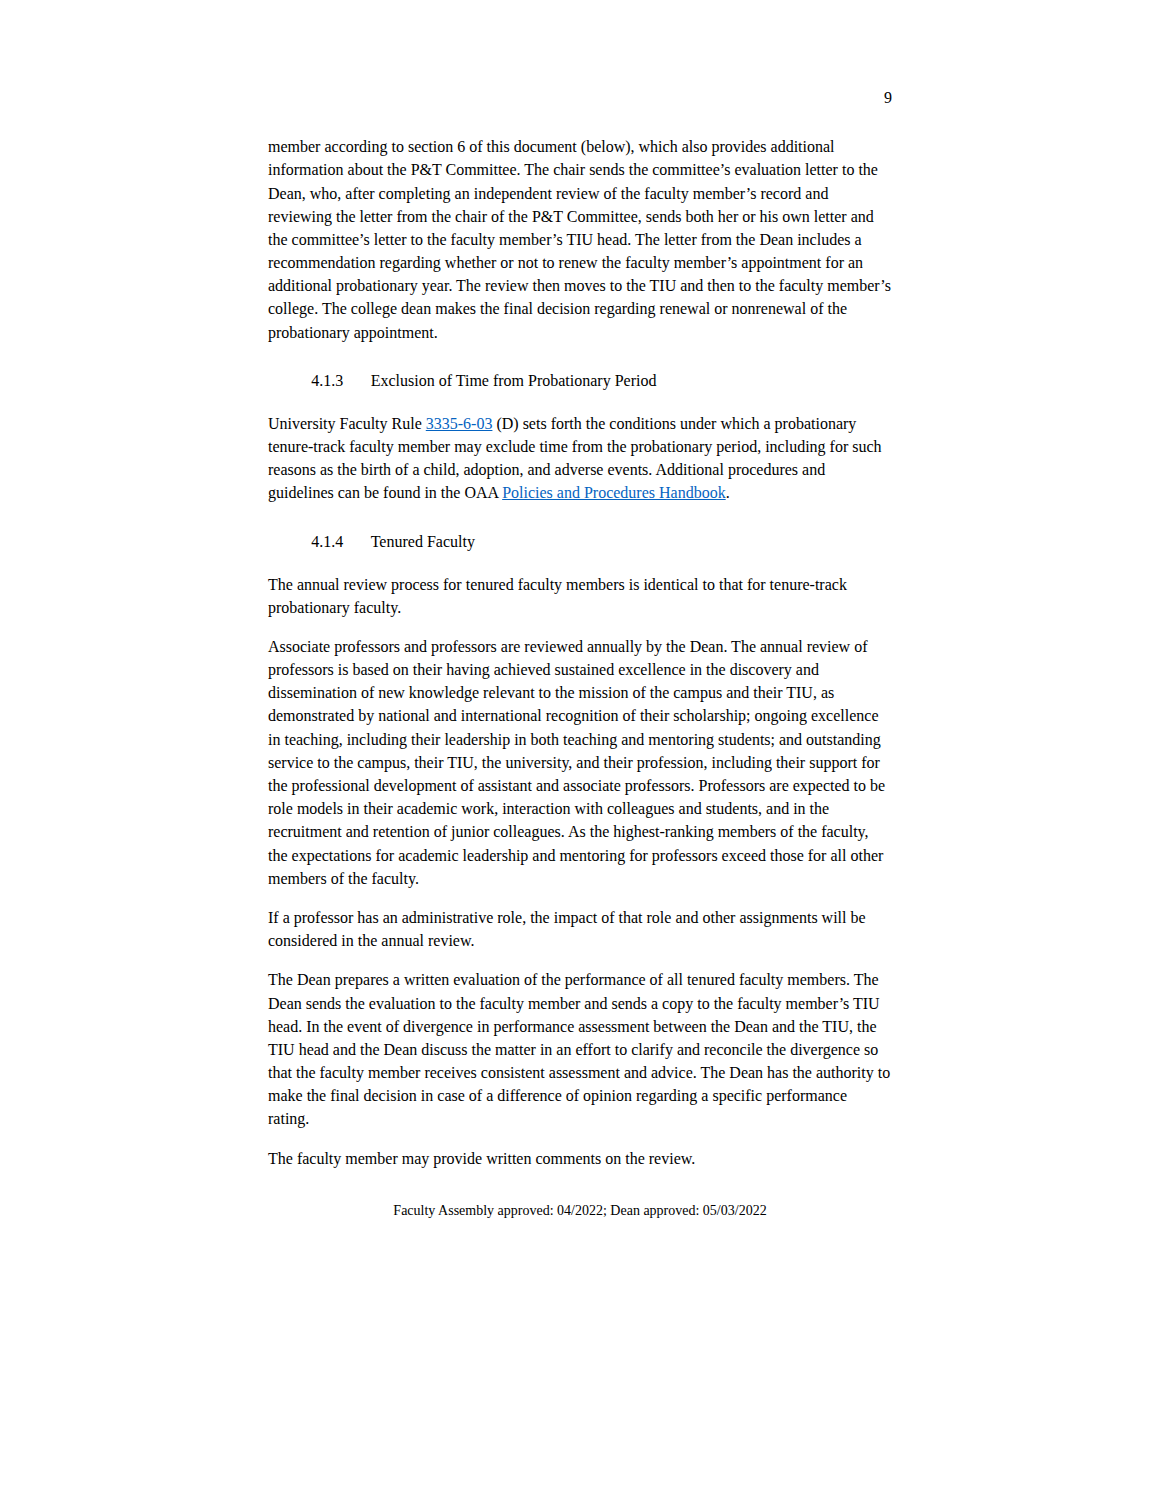9
member according to section 6 of this document (below), which also provides additional information about the P&T Committee. The chair sends the committee’s evaluation letter to the Dean, who, after completing an independent review of the faculty member’s record and reviewing the letter from the chair of the P&T Committee, sends both her or his own letter and the committee’s letter to the faculty member’s TIU head. The letter from the Dean includes a recommendation regarding whether or not to renew the faculty member’s appointment for an additional probationary year. The review then moves to the TIU and then to the faculty member’s college. The college dean makes the final decision regarding renewal or nonrenewal of the probationary appointment.
4.1.3 Exclusion of Time from Probationary Period
University Faculty Rule 3335-6-03 (D) sets forth the conditions under which a probationary tenure-track faculty member may exclude time from the probationary period, including for such reasons as the birth of a child, adoption, and adverse events. Additional procedures and guidelines can be found in the OAA Policies and Procedures Handbook.
4.1.4 Tenured Faculty
The annual review process for tenured faculty members is identical to that for tenure-track probationary faculty.
Associate professors and professors are reviewed annually by the Dean. The annual review of professors is based on their having achieved sustained excellence in the discovery and dissemination of new knowledge relevant to the mission of the campus and their TIU, as demonstrated by national and international recognition of their scholarship; ongoing excellence in teaching, including their leadership in both teaching and mentoring students; and outstanding service to the campus, their TIU, the university, and their profession, including their support for the professional development of assistant and associate professors. Professors are expected to be role models in their academic work, interaction with colleagues and students, and in the recruitment and retention of junior colleagues. As the highest-ranking members of the faculty, the expectations for academic leadership and mentoring for professors exceed those for all other members of the faculty.
If a professor has an administrative role, the impact of that role and other assignments will be considered in the annual review.
The Dean prepares a written evaluation of the performance of all tenured faculty members. The Dean sends the evaluation to the faculty member and sends a copy to the faculty member’s TIU head. In the event of divergence in performance assessment between the Dean and the TIU, the TIU head and the Dean discuss the matter in an effort to clarify and reconcile the divergence so that the faculty member receives consistent assessment and advice. The Dean has the authority to make the final decision in case of a difference of opinion regarding a specific performance rating.
The faculty member may provide written comments on the review.
Faculty Assembly approved: 04/2022; Dean approved: 05/03/2022